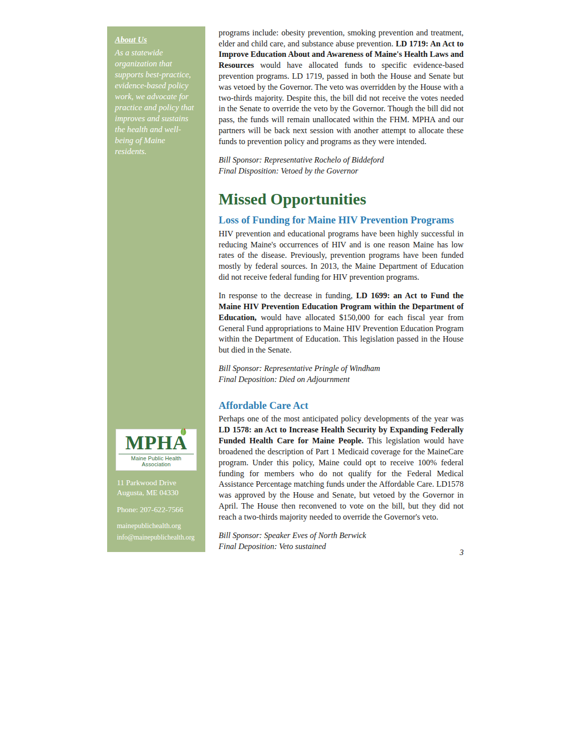About Us
As a statewide organization that supports best-practice, evidence-based policy work, we advocate for practice and policy that improves and sustains the health and well-being of Maine residents.
MPHA
Maine Public Health Association
11 Parkwood Drive
Augusta, ME 04330
Phone: 207-622-7566
mainepublichealth.org
info@mainepublichealth.org
programs include: obesity prevention, smoking prevention and treatment, elder and child care, and substance abuse prevention. LD 1719: An Act to Improve Education About and Awareness of Maine's Health Laws and Resources would have allocated funds to specific evidence-based prevention programs. LD 1719, passed in both the House and Senate but was vetoed by the Governor. The veto was overridden by the House with a two-thirds majority. Despite this, the bill did not receive the votes needed in the Senate to override the veto by the Governor. Though the bill did not pass, the funds will remain unallocated within the FHM. MPHA and our partners will be back next session with another attempt to allocate these funds to prevention policy and programs as they were intended.
Bill Sponsor: Representative Rochelo of Biddeford
Final Disposition: Vetoed by the Governor
Missed Opportunities
Loss of Funding for Maine HIV Prevention Programs
HIV prevention and educational programs have been highly successful in reducing Maine's occurrences of HIV and is one reason Maine has low rates of the disease. Previously, prevention programs have been funded mostly by federal sources. In 2013, the Maine Department of Education did not receive federal funding for HIV prevention programs.
In response to the decrease in funding, LD 1699: an Act to Fund the Maine HIV Prevention Education Program within the Department of Education, would have allocated $150,000 for each fiscal year from General Fund appropriations to Maine HIV Prevention Education Program within the Department of Education. This legislation passed in the House but died in the Senate.
Bill Sponsor: Representative Pringle of Windham
Final Deposition: Died on Adjournment
Affordable Care Act
Perhaps one of the most anticipated policy developments of the year was LD 1578: an Act to Increase Health Security by Expanding Federally Funded Health Care for Maine People. This legislation would have broadened the description of Part 1 Medicaid coverage for the MaineCare program. Under this policy, Maine could opt to receive 100% federal funding for members who do not qualify for the Federal Medical Assistance Percentage matching funds under the Affordable Care. LD1578 was approved by the House and Senate, but vetoed by the Governor in April. The House then reconvened to vote on the bill, but they did not reach a two-thirds majority needed to override the Governor's veto.
Bill Sponsor: Speaker Eves of North Berwick
Final Deposition: Veto sustained
3